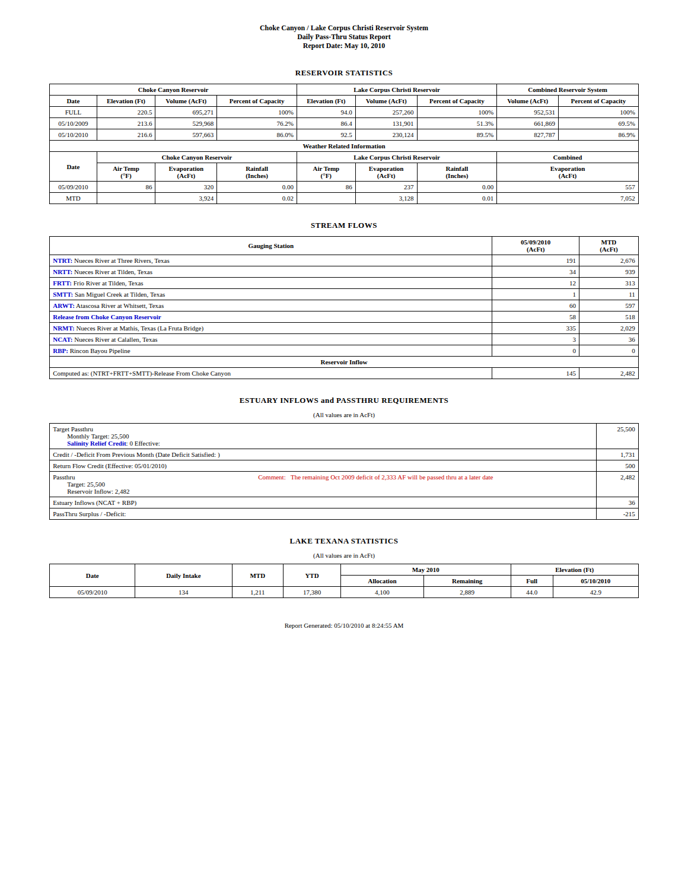Choke Canyon / Lake Corpus Christi Reservoir System
Daily Pass-Thru Status Report
Report Date: May 10, 2010
RESERVOIR STATISTICS
| Choke Canyon Reservoir | Lake Corpus Christi Reservoir | Combined Reservoir System |
| --- | --- | --- |
| Date | Elevation (Ft) | Volume (AcFt) | Percent of Capacity | Elevation (Ft) | Volume (AcFt) | Percent of Capacity | Volume (AcFt) | Percent of Capacity |
| FULL | 220.5 | 695,271 | 100% | 94.0 | 257,260 | 100% | 952,531 | 100% |
| 05/10/2009 | 213.6 | 529,968 | 76.2% | 86.4 | 131,901 | 51.3% | 661,869 | 69.5% |
| 05/10/2010 | 216.6 | 597,663 | 86.0% | 92.5 | 230,124 | 89.5% | 827,787 | 86.9% |
| Weather Related Information |
| Date | Choke Canyon Reservoir | Lake Corpus Christi Reservoir | Combined |
| Air Temp (°F) | Evaporation (AcFt) | Rainfall (Inches) | Air Temp (°F) | Evaporation (AcFt) | Rainfall (Inches) | Evaporation (AcFt) |
| 05/09/2010 | 86 | 320 | 0.00 | 86 | 237 | 0.00 | 557 |
| MTD | | 3,924 | 0.02 | | 3,128 | 0.01 | 7,052 |
STREAM FLOWS
| Gauging Station | 05/09/2010 (AcFt) | MTD (AcFt) |
| --- | --- | --- |
| NTRT: Nueces River at Three Rivers, Texas | 191 | 2,676 |
| NRTT: Nueces River at Tilden, Texas | 34 | 939 |
| FRTT: Frio River at Tilden, Texas | 12 | 313 |
| SMTT: San Miguel Creek at Tilden, Texas | 1 | 11 |
| ARWT: Atascosa River at Whitsett, Texas | 60 | 597 |
| Release from Choke Canyon Reservoir | 58 | 518 |
| NRMT: Nueces River at Mathis, Texas (La Fruta Bridge) | 335 | 2,029 |
| NCAT: Nueces River at Calallen, Texas | 3 | 36 |
| RBP: Rincon Bayou Pipeline | 0 | 0 |
| Reservoir Inflow |
| Computed as: (NTRT+FRTT+SMTT)-Release From Choke Canyon | 145 | 2,482 |
ESTUARY INFLOWS and PASSTHRU REQUIREMENTS
(All values are in AcFt)
| Target Passthru Monthly Target: 25,500 Salinity Relief Credit : 0 Effective: | 25,500 |
| Credit / -Deficit From Previous Month (Date Deficit Satisfied: ) | 1,731 |
| Return Flow Credit (Effective: 05/01/2010) | 500 |
| / Passthru Target: 25,500 Reservoir Inflow: 2,482 / Comment: The remaining Oct 2009 deficit of 2,333 AF will be passed thru at a later date / | 2,482 |
| Estuary Inflows (NCAT + RBP) | 36 |
| PassThru Surplus / -Deficit: | -215 |
LAKE TEXANA STATISTICS
(All values are in AcFt)
| Date | Daily Intake | MTD | YTD | May 2010 | Elevation (Ft) |
| --- | --- | --- | --- | --- | --- |
| Allocation | Remaining | Full | 05/10/2010 |
| 05/09/2010 | 134 | 1,211 | 17,380 | 4,100 | 2,889 | 44.0 | 42.9 |
Report Generated: 05/10/2010 at 8:24:55 AM